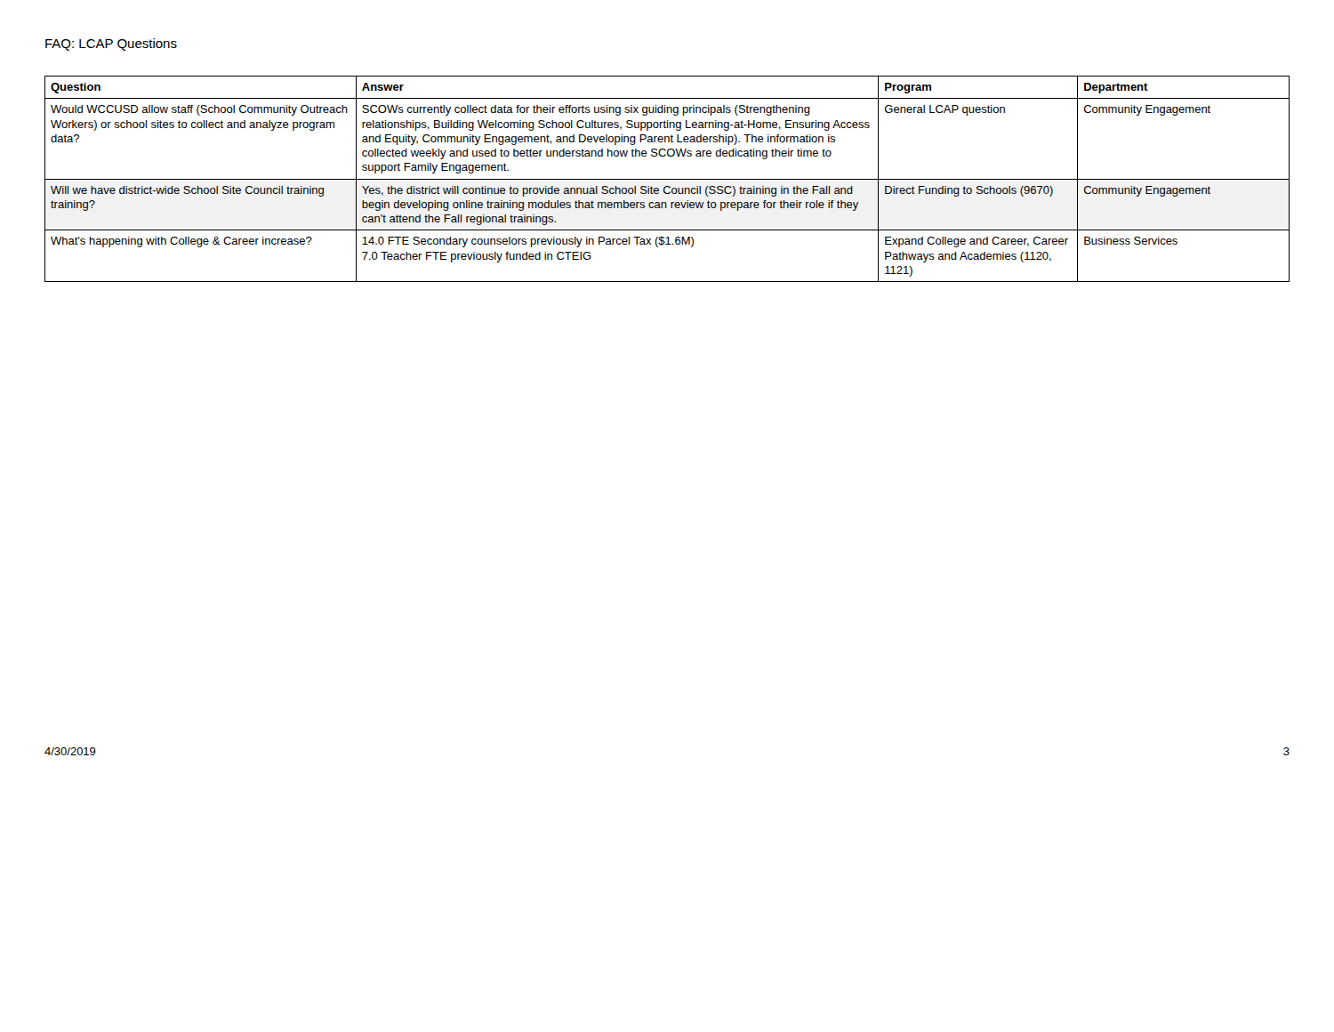FAQ: LCAP Questions
| Question | Answer | Program | Department |
| --- | --- | --- | --- |
| Would WCCUSD allow staff (School Community Outreach Workers) or school sites to collect and analyze program data? | SCOWs currently collect data for their efforts using six guiding principals (Strengthening relationships, Building Welcoming School Cultures, Supporting Learning-at-Home, Ensuring Access and Equity, Community Engagement, and Developing Parent Leadership). The information is collected weekly and used to better understand how the SCOWs are dedicating their time to support Family Engagement. | General LCAP question | Community Engagement |
| Will we have district-wide School Site Council training training? | Yes, the district will continue to provide annual School Site Council (SSC) training in the Fall and begin developing online training modules that members can review to prepare for their role if they can't attend the Fall regional trainings. | Direct Funding to Schools (9670) | Community Engagement |
| What's happening with College & Career increase? | 14.0 FTE Secondary counselors previously in Parcel Tax ($1.6M) 7.0 Teacher FTE previously funded in CTEIG | Expand College and Career, Career Pathways and Academies (1120, 1121) | Business Services |
4/30/2019 3